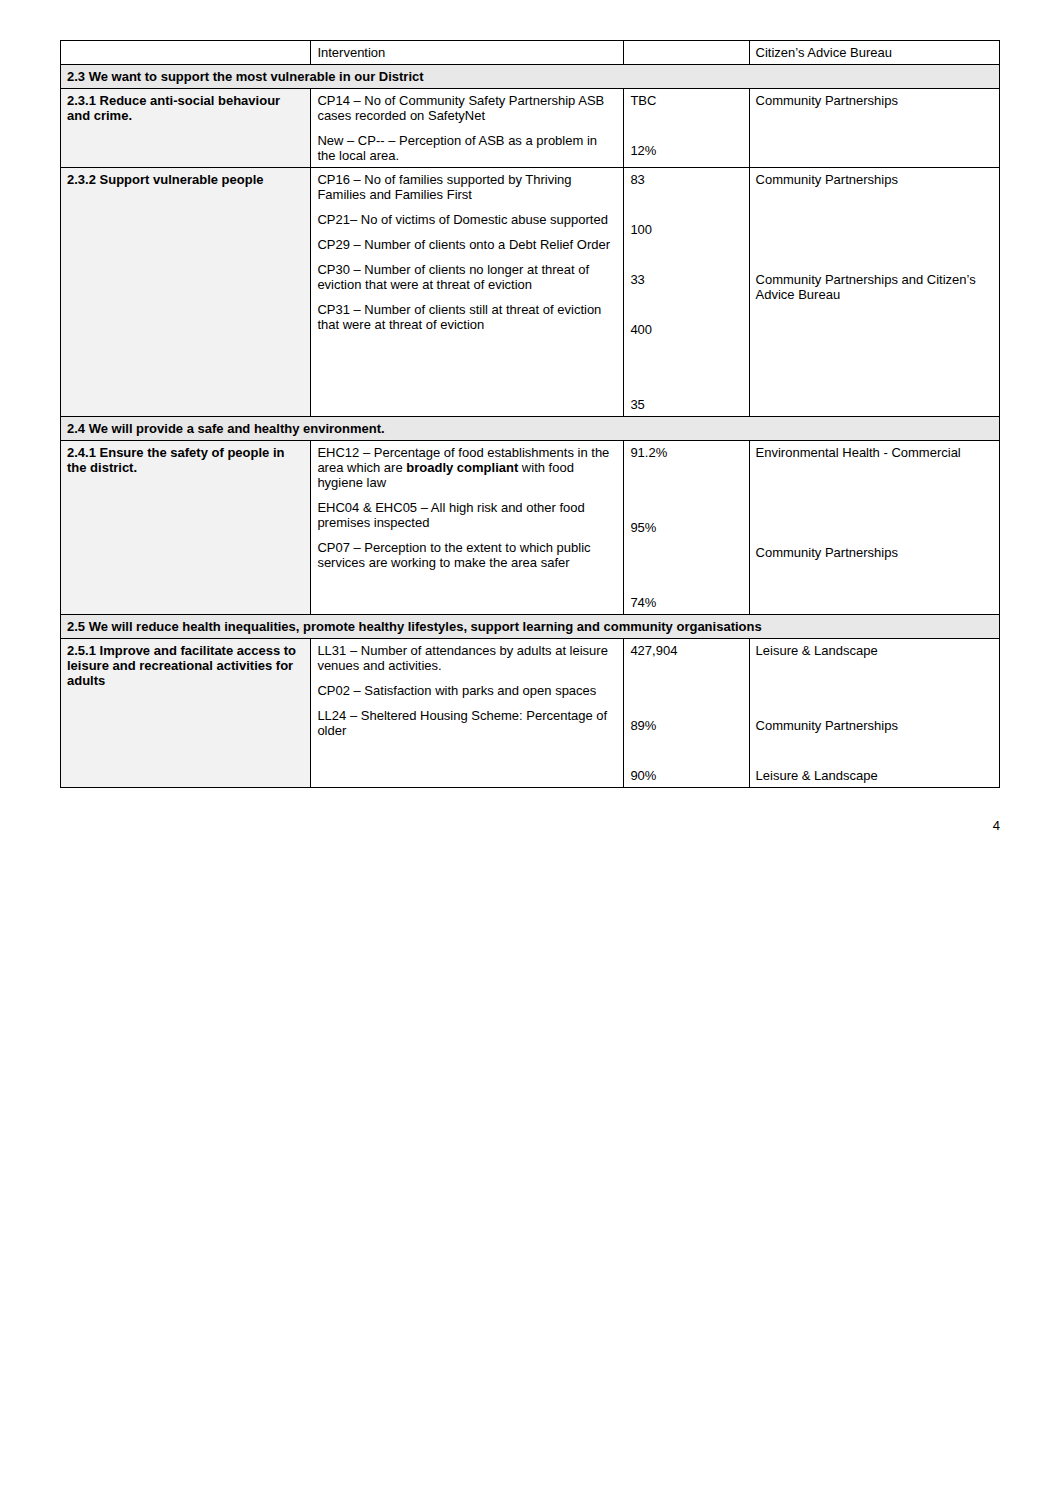| | Intervention | | Citizen’s Advice Bureau |
| 2.3 We want to support the most vulnerable in our District |
| 2.3.1 Reduce anti-social behaviour and crime. | CP14 – No of Community Safety Partnership ASB cases recorded on SafetyNet New – CP-- – Perception of ASB as a problem in the local area. | TBC 12% | Community Partnerships |
| 2.3.2 Support vulnerable people | CP16 – No of families supported by Thriving Families and Families First CP21– No of victims of Domestic abuse supported CP29 – Number of clients onto a Debt Relief Order CP30 – Number of clients no longer at threat of eviction that were at threat of eviction CP31 – Number of clients still at threat of eviction that were at threat of eviction | 83 100 33 400 35 | Community Partnerships Community Partnerships and Citizen’s Advice Bureau |
| 2.4 We will provide a safe and healthy environment. |
| 2.4.1 Ensure the safety of people in the district. | EHC12 – Percentage of food establishments in the area which are broadly compliant with food hygiene law EHC04 & EHC05 – All high risk and other food premises inspected CP07 – Perception to the extent to which public services are working to make the area safer | 91.2% 95% 74% | Environmental Health - Commercial Community Partnerships |
| 2.5 We will reduce health inequalities, promote healthy lifestyles, support learning and community organisations |
| 2.5.1 Improve and facilitate access to leisure and recreational activities for adults | LL31 – Number of attendances by adults at leisure venues and activities. CP02 – Satisfaction with parks and open spaces LL24 – Sheltered Housing Scheme: Percentage of older | 427,904 89% 90% | Leisure & Landscape Community Partnerships Leisure & Landscape |
4